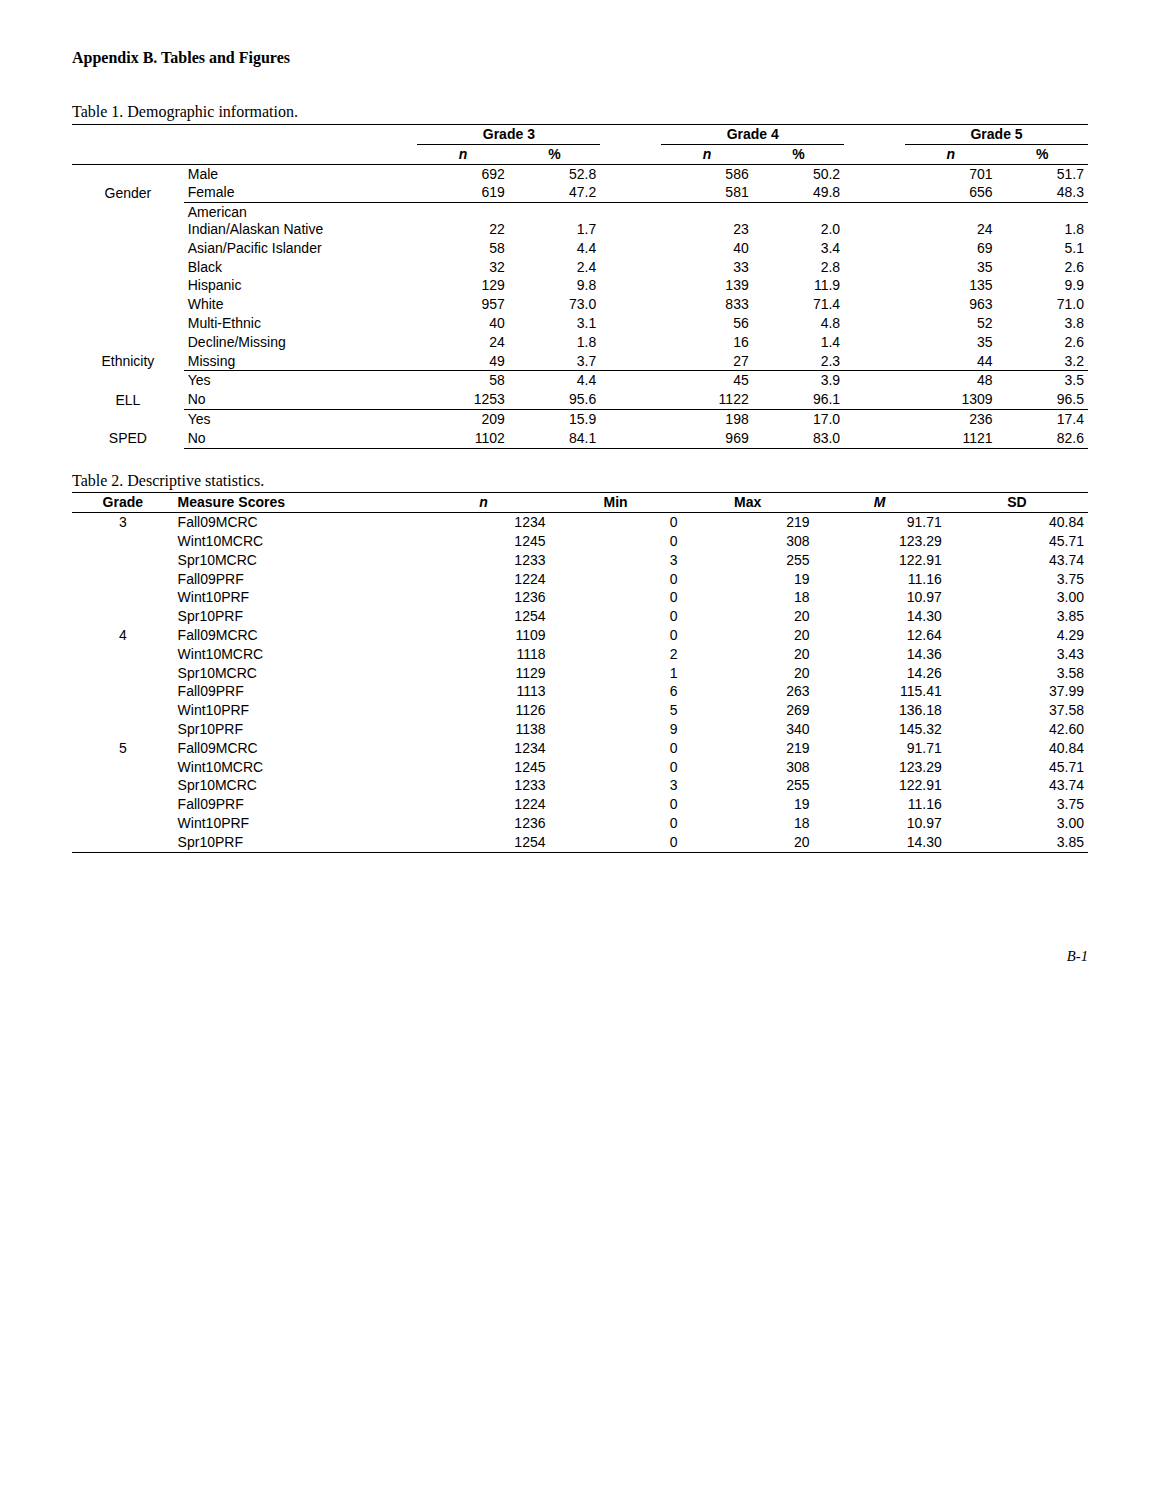Appendix B. Tables and Figures
Table 1. Demographic information.
| | Grade 3 | | Grade 4 | | Grade 5 |
| --- | --- | --- | --- | --- | --- |
| | n | % | | n | % | | n | % |
| Gender | Male | 692 | 52.8 | | 586 | 50.2 | | 701 | 51.7 |
| Female | 619 | 47.2 | | 581 | 49.8 | | 656 | 48.3 |
| Ethnicity | American Indian/Alaskan Native | 22 | 1.7 | | 23 | 2.0 | | 24 | 1.8 |
| Asian/Pacific Islander | 58 | 4.4 | | 40 | 3.4 | | 69 | 5.1 |
| Black | 32 | 2.4 | | 33 | 2.8 | | 35 | 2.6 |
| Hispanic | 129 | 9.8 | | 139 | 11.9 | | 135 | 9.9 |
| White | 957 | 73.0 | | 833 | 71.4 | | 963 | 71.0 |
| Multi-Ethnic | 40 | 3.1 | | 56 | 4.8 | | 52 | 3.8 |
| Decline/Missing | 24 | 1.8 | | 16 | 1.4 | | 35 | 2.6 |
| Missing | 49 | 3.7 | | 27 | 2.3 | | 44 | 3.2 |
| ELL | Yes | 58 | 4.4 | | 45 | 3.9 | | 48 | 3.5 |
| No | 1253 | 95.6 | | 1122 | 96.1 | | 1309 | 96.5 |
| SPED | Yes | 209 | 15.9 | | 198 | 17.0 | | 236 | 17.4 |
| No | 1102 | 84.1 | | 969 | 83.0 | | 1121 | 82.6 |
Table 2. Descriptive statistics.
| Grade | Measure Scores | n | Min | Max | M | SD |
| --- | --- | --- | --- | --- | --- | --- |
| 3 | Fall09MCRC | 1234 | 0 | 219 | 91.71 | 40.84 |
| | Wint10MCRC | 1245 | 0 | 308 | 123.29 | 45.71 |
| | Spr10MCRC | 1233 | 3 | 255 | 122.91 | 43.74 |
| | Fall09PRF | 1224 | 0 | 19 | 11.16 | 3.75 |
| | Wint10PRF | 1236 | 0 | 18 | 10.97 | 3.00 |
| | Spr10PRF | 1254 | 0 | 20 | 14.30 | 3.85 |
| 4 | Fall09MCRC | 1109 | 0 | 20 | 12.64 | 4.29 |
| | Wint10MCRC | 1118 | 2 | 20 | 14.36 | 3.43 |
| | Spr10MCRC | 1129 | 1 | 20 | 14.26 | 3.58 |
| | Fall09PRF | 1113 | 6 | 263 | 115.41 | 37.99 |
| | Wint10PRF | 1126 | 5 | 269 | 136.18 | 37.58 |
| | Spr10PRF | 1138 | 9 | 340 | 145.32 | 42.60 |
| 5 | Fall09MCRC | 1234 | 0 | 219 | 91.71 | 40.84 |
| | Wint10MCRC | 1245 | 0 | 308 | 123.29 | 45.71 |
| | Spr10MCRC | 1233 | 3 | 255 | 122.91 | 43.74 |
| | Fall09PRF | 1224 | 0 | 19 | 11.16 | 3.75 |
| | Wint10PRF | 1236 | 0 | 18 | 10.97 | 3.00 |
| | Spr10PRF | 1254 | 0 | 20 | 14.30 | 3.85 |
B-1